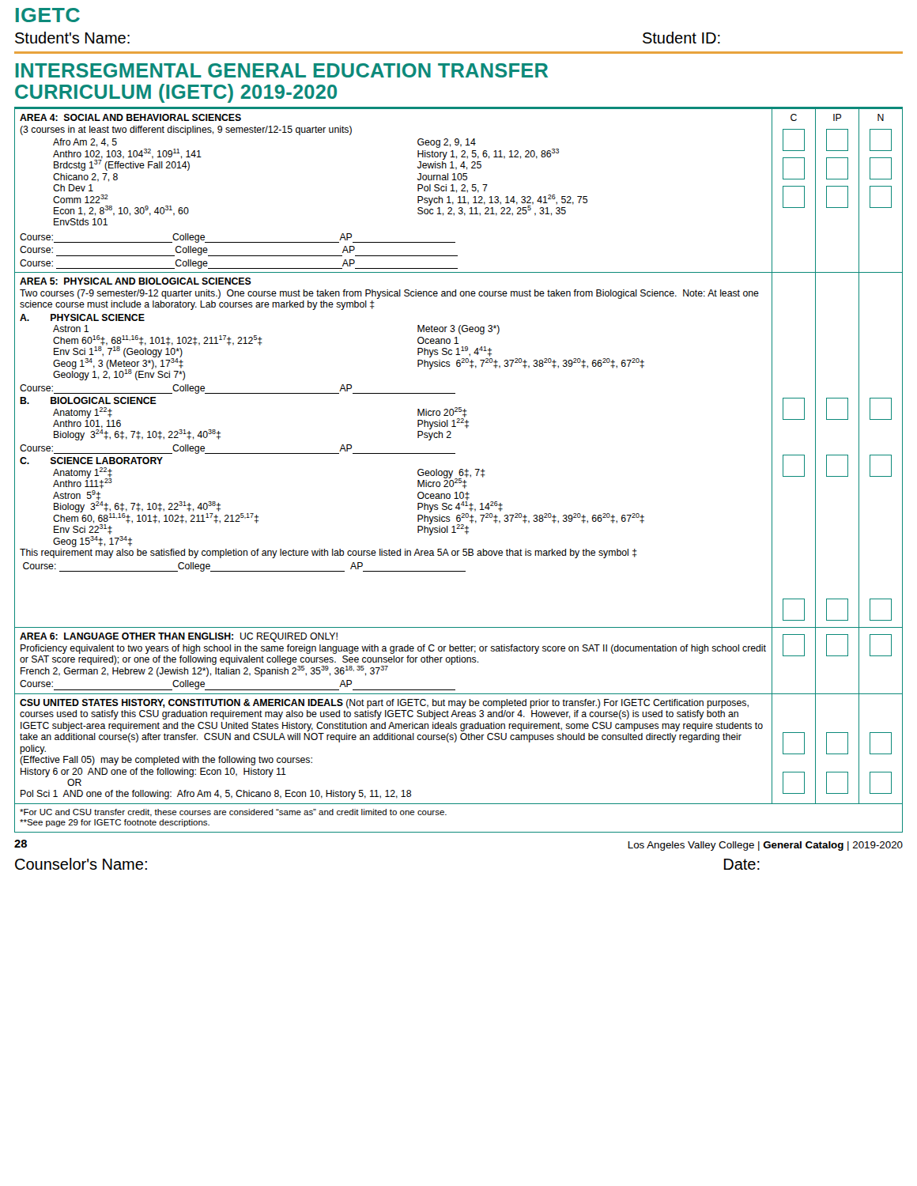IGETC
Student's Name: Student ID:
INTERSEGMENTAL GENERAL EDUCATION TRANSFER
CURRICULUM (IGETC) 2019-2020
| AREA 4: SOCIAL AND BEHAVIORAL SCIENCES (3 courses in at least two different disciplines, 9 semester/12-15 quarter units) Afro Am 2, 4, 5 Anthro 102, 103, 104 32 , 109 11 , 141 Brdcstg 1 37 (Effective Fall 2014) Chicano 2, 7, 8 Ch Dev 1 Comm 122 32 Econ 1, 2, 8 38 , 10, 30 9 , 40 31 , 60 EnvStds 101 Geog 2, 9, 14 History 1, 2, 5, 6, 11, 12, 20, 86 33 Jewish 1, 4, 25 Journal 105 Pol Sci 1, 2, 5, 7 Psych 1, 11, 12, 13, 14, 32, 41 26 , 52, 75 Soc 1, 2, 3, 11, 21, 22, 25 5 , 31, 35 Course: College AP Course: College AP Course: College AP | C | IP | N |
| AREA 5: PHYSICAL AND BIOLOGICAL SCIENCES Two courses (7-9 semester/9-12 quarter units.) One course must be taken from Physical Science and one course must be taken from Biological Science. Note: At least one science course must include a laboratory. Lab courses are marked by the symbol ‡ A. PHYSICAL SCIENCE Astron 1 Chem 60 16 ‡, 68 11,16 ‡, 101‡, 102‡, 211 17 ‡, 212 5 ‡ Env Sci 1 18 , 7 18 (Geology 10*) Geog 1 34 , 3 (Meteor 3*), 17 34 ‡ Geology 1, 2, 10 18 (Env Sci 7*) Meteor 3 (Geog 3*) Oceano 1 Phys Sc 1 19 , 4 41 ‡ Physics 6 20 ‡, 7 20 ‡, 37 20 ‡, 38 20 ‡, 39 20 ‡, 66 20 ‡, 67 20 ‡ Course: College AP B. BIOLOGICAL SCIENCE Anatomy 1 22 ‡ Anthro 101, 116 Biology 3 24 ‡, 6‡, 7‡, 10‡, 22 31 ‡, 40 38 ‡ Micro 20 25 ‡ Physiol 1 22 ‡ Psych 2 Course: College AP C. SCIENCE LABORATORY Anatomy 1 22 ‡ Anthro 111‡ 23 Astron 5 9 ‡ Biology 3 24 ‡, 6‡, 7‡, 10‡, 22 31 ‡, 40 38 ‡ Chem 60, 68 11,16 ‡, 101‡, 102‡, 211 17 ‡, 212 5,17 ‡ Env Sci 22 31 ‡ Geog 15 34 ‡, 17 34 ‡ Geology 6‡, 7‡ Micro 20 25 ‡ Oceano 10‡ Phys Sc 4 41 ‡, 14 26 ‡ Physics 6 20 ‡, 7 20 ‡, 37 20 ‡, 38 20 ‡, 39 20 ‡, 66 20 ‡, 67 20 ‡ Physiol 1 22 ‡ This requirement may also be satisfied by completion of any lecture with lab course listed in Area 5A or 5B above that is marked by the symbol ‡ Course: College AP | | | |
| AREA 6: LANGUAGE OTHER THAN ENGLISH: UC REQUIRED ONLY! Proficiency equivalent to two years of high school in the same foreign language with a grade of C or better; or satisfactory score on SAT II (documentation of high school credit or SAT score required); or one of the following equivalent college courses. See counselor for other options. French 2, German 2, Hebrew 2 (Jewish 12*), Italian 2, Spanish 2 35 , 35 39 , 36 18, 35 , 37 37 Course: College AP | | | |
| CSU UNITED STATES HISTORY, CONSTITUTION & AMERICAN IDEALS (Not part of IGETC, but may be completed prior to transfer.) For IGETC Certification purposes, courses used to satisfy this CSU graduation requirement may also be used to satisfy IGETC Subject Areas 3 and/or 4. However, if a course(s) is used to satisfy both an IGETC subject-area requirement and the CSU United States History, Constitution and American ideals graduation requirement, some CSU campuses may require students to take an additional course(s) after transfer. CSUN and CSULA will NOT require an additional course(s) Other CSU campuses should be consulted directly regarding their policy. (Effective Fall 05) may be completed with the following two courses: History 6 or 20 AND one of the following: Econ 10, History 11 OR Pol Sci 1 AND one of the following: Afro Am 4, 5, Chicano 8, Econ 10, History 5, 11, 12, 18 | | | |
| *For UC and CSU transfer credit, these courses are considered “same as” and credit limited to one course. **See page 29 for IGETC footnote descriptions. |
28
Los Angeles Valley College | General Catalog | 2019-2020
Counselor's Name: Date: